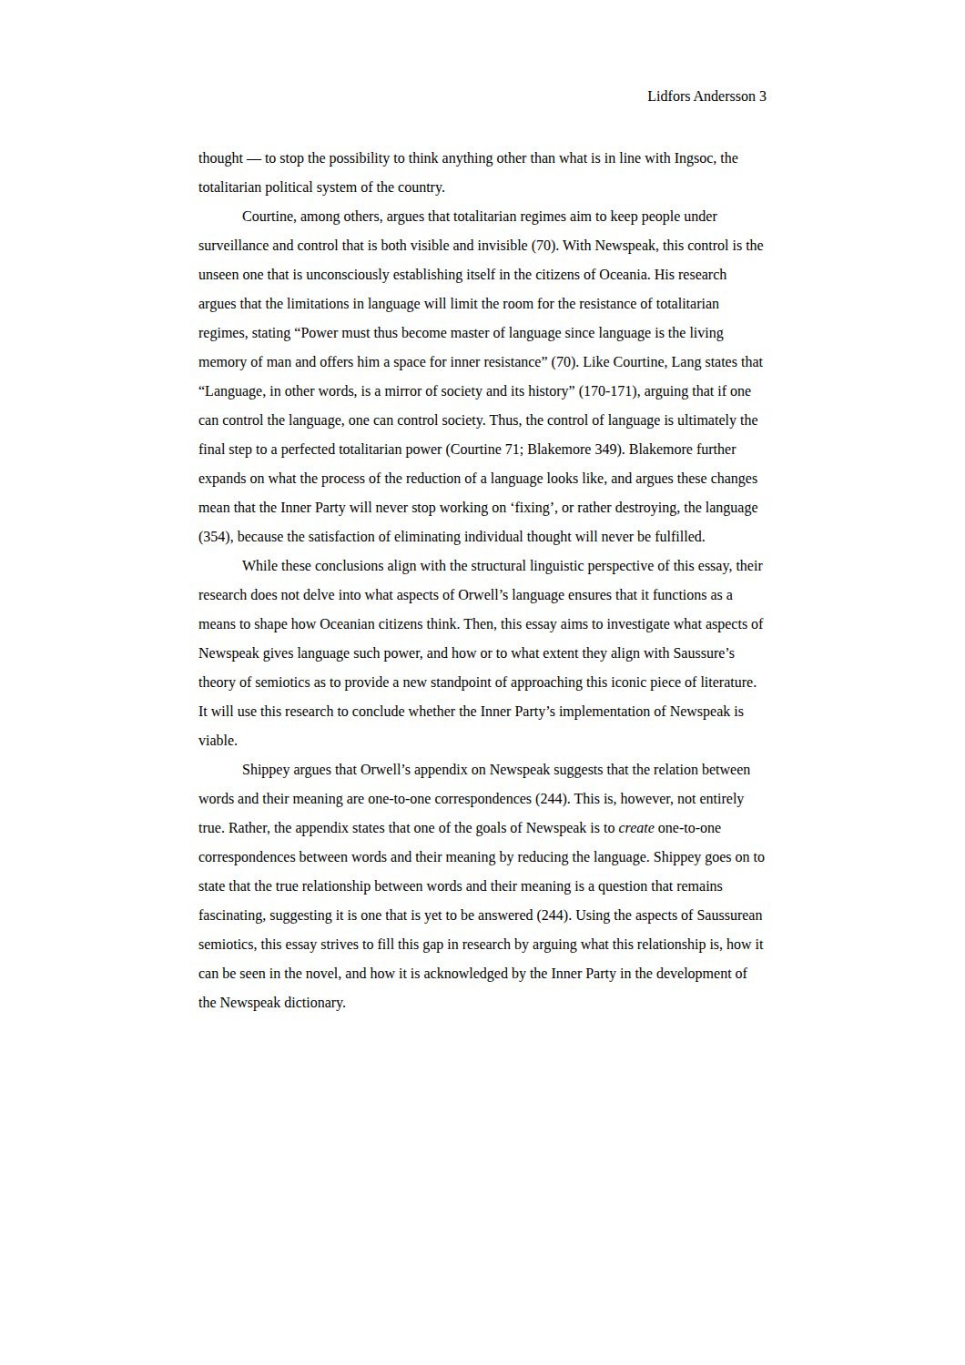Lidfors Andersson 3
thought — to stop the possibility to think anything other than what is in line with Ingsoc, the totalitarian political system of the country.
Courtine, among others, argues that totalitarian regimes aim to keep people under surveillance and control that is both visible and invisible (70). With Newspeak, this control is the unseen one that is unconsciously establishing itself in the citizens of Oceania. His research argues that the limitations in language will limit the room for the resistance of totalitarian regimes, stating “Power must thus become master of language since language is the living memory of man and offers him a space for inner resistance” (70). Like Courtine, Lang states that “Language, in other words, is a mirror of society and its history” (170-171), arguing that if one can control the language, one can control society. Thus, the control of language is ultimately the final step to a perfected totalitarian power (Courtine 71; Blakemore 349). Blakemore further expands on what the process of the reduction of a language looks like, and argues these changes mean that the Inner Party will never stop working on ‘fixing’, or rather destroying, the language (354), because the satisfaction of eliminating individual thought will never be fulfilled.
While these conclusions align with the structural linguistic perspective of this essay, their research does not delve into what aspects of Orwell’s language ensures that it functions as a means to shape how Oceanian citizens think. Then, this essay aims to investigate what aspects of Newspeak gives language such power, and how or to what extent they align with Saussure’s theory of semiotics as to provide a new standpoint of approaching this iconic piece of literature. It will use this research to conclude whether the Inner Party’s implementation of Newspeak is viable.
Shippey argues that Orwell’s appendix on Newspeak suggests that the relation between words and their meaning are one-to-one correspondences (244). This is, however, not entirely true. Rather, the appendix states that one of the goals of Newspeak is to create one-to-one correspondences between words and their meaning by reducing the language. Shippey goes on to state that the true relationship between words and their meaning is a question that remains fascinating, suggesting it is one that is yet to be answered (244). Using the aspects of Saussurean semiotics, this essay strives to fill this gap in research by arguing what this relationship is, how it can be seen in the novel, and how it is acknowledged by the Inner Party in the development of the Newspeak dictionary.